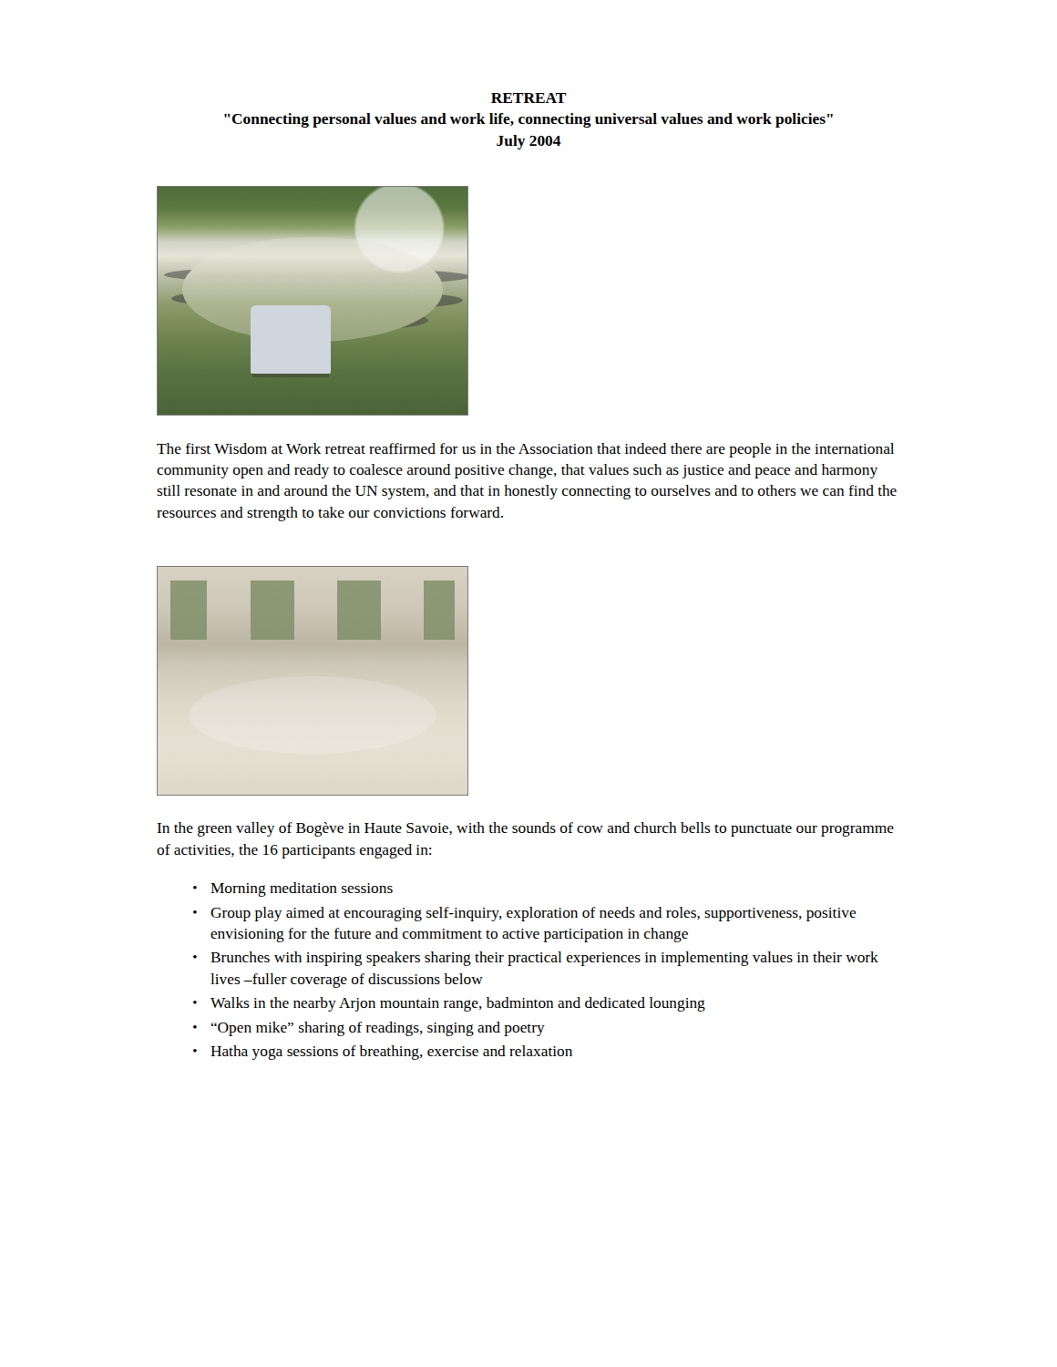RETREAT "Connecting personal values and work life, connecting universal values and work policies" July 2004
The first Wisdom at Work retreat reaffirmed for us in the Association that indeed there are people in the international community open and ready to coalesce around positive change, that values such as justice and peace and harmony still resonate in and around the UN system, and that in honestly connecting to ourselves and to others we can find the resources and strength to take our convictions forward.
In the green valley of Bogève in Haute Savoie, with the sounds of cow and church bells to punctuate our programme of activities, the 16 participants engaged in:
Morning meditation sessions
Group play aimed at encouraging self-inquiry, exploration of needs and roles, supportiveness, positive envisioning for the future and commitment to active participation in change
Brunches with inspiring speakers sharing their practical experiences in implementing values in their work lives –fuller coverage of discussions below
Walks in the nearby Arjon mountain range, badminton and dedicated lounging
“Open mike” sharing of readings, singing and poetry
Hatha yoga sessions of breathing, exercise and relaxation